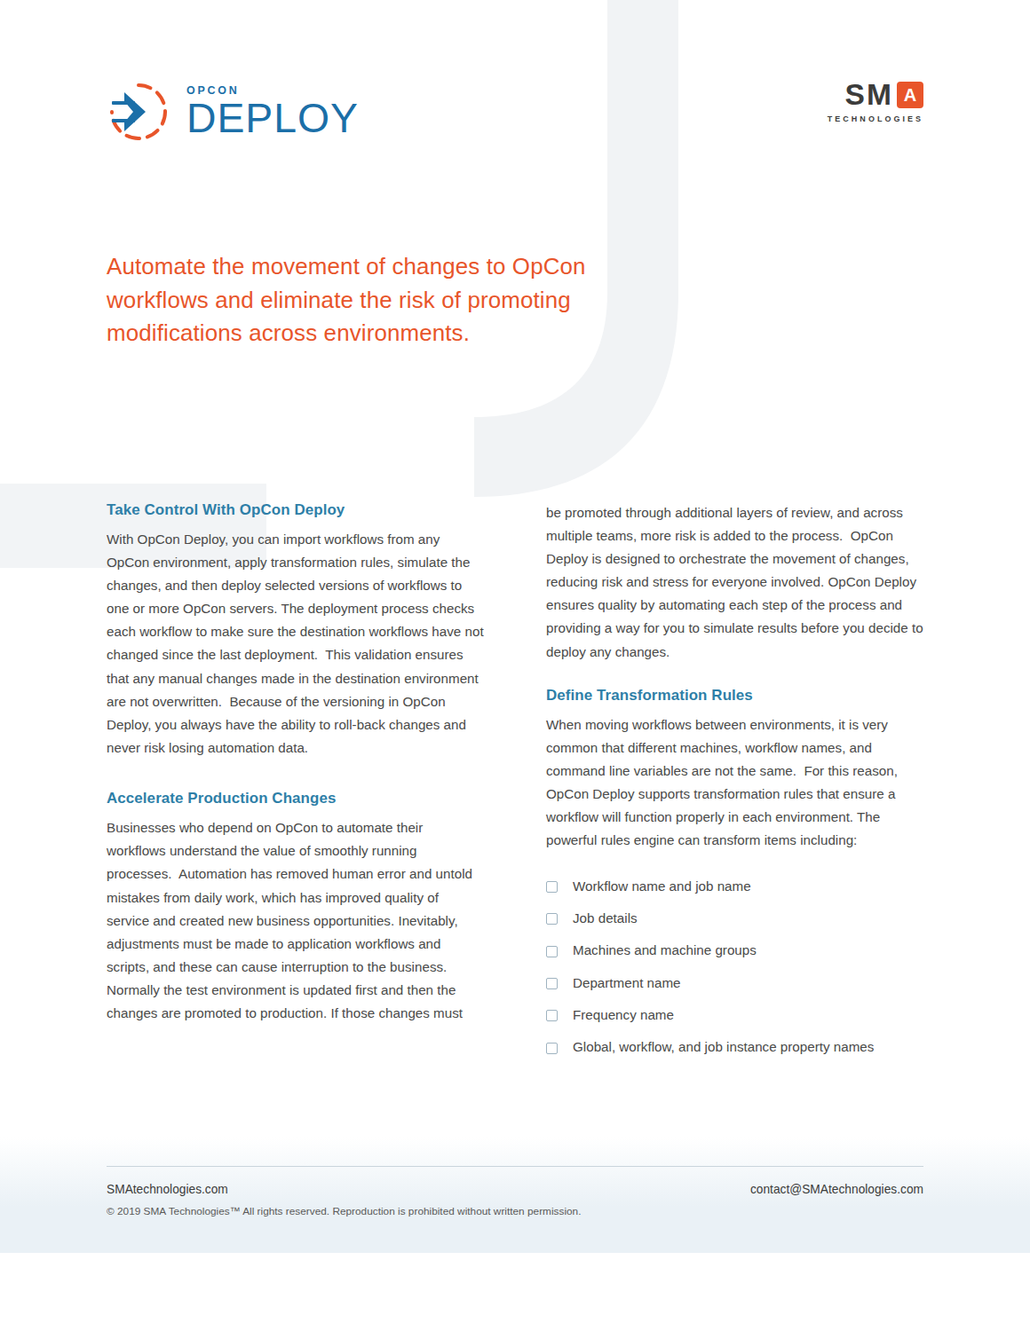OPCON DEPLOY
SM SMA
TECHNOLOGIES
Automate the movement of changes to OpCon workflows and eliminate the risk of promoting modifications across environments.
Take Control With OpCon Deploy
With OpCon Deploy, you can import workflows from any OpCon environment, apply transformation rules, simulate the changes, and then deploy selected versions of workflows to one or more OpCon servers. The deployment process checks each workflow to make sure the destination workflows have not changed since the last deployment. This validation ensures that any manual changes made in the destination environment are not overwritten. Because of the versioning in OpCon Deploy, you always have the ability to roll-back changes and never risk losing automation data.
Accelerate Production Changes
Businesses who depend on OpCon to automate their workflows understand the value of smoothly running processes. Automation has removed human error and untold mistakes from daily work, which has improved quality of service and created new business opportunities. Inevitably, adjustments must be made to application workflows and scripts, and these can cause interruption to the business. Normally the test environment is updated first and then the changes are promoted to production. If those changes must
be promoted through additional layers of review, and across multiple teams, more risk is added to the process. OpCon Deploy is designed to orchestrate the movement of changes, reducing risk and stress for everyone involved. OpCon Deploy ensures quality by automating each step of the process and providing a way for you to simulate results before you decide to deploy any changes.
Define Transformation Rules
When moving workflows between environments, it is very common that different machines, workflow names, and command line variables are not the same. For this reason, OpCon Deploy supports transformation rules that ensure a workflow will function properly in each environment. The powerful rules engine can transform items including:
Workflow name and job name
Job details
Machines and machine groups
Department name
Frequency name
Global, workflow, and job instance property names
SMAtechnologies.com contact@SMAtechnologies.com
© 2019 SMA Technologies™ All rights reserved. Reproduction is prohibited without written permission.